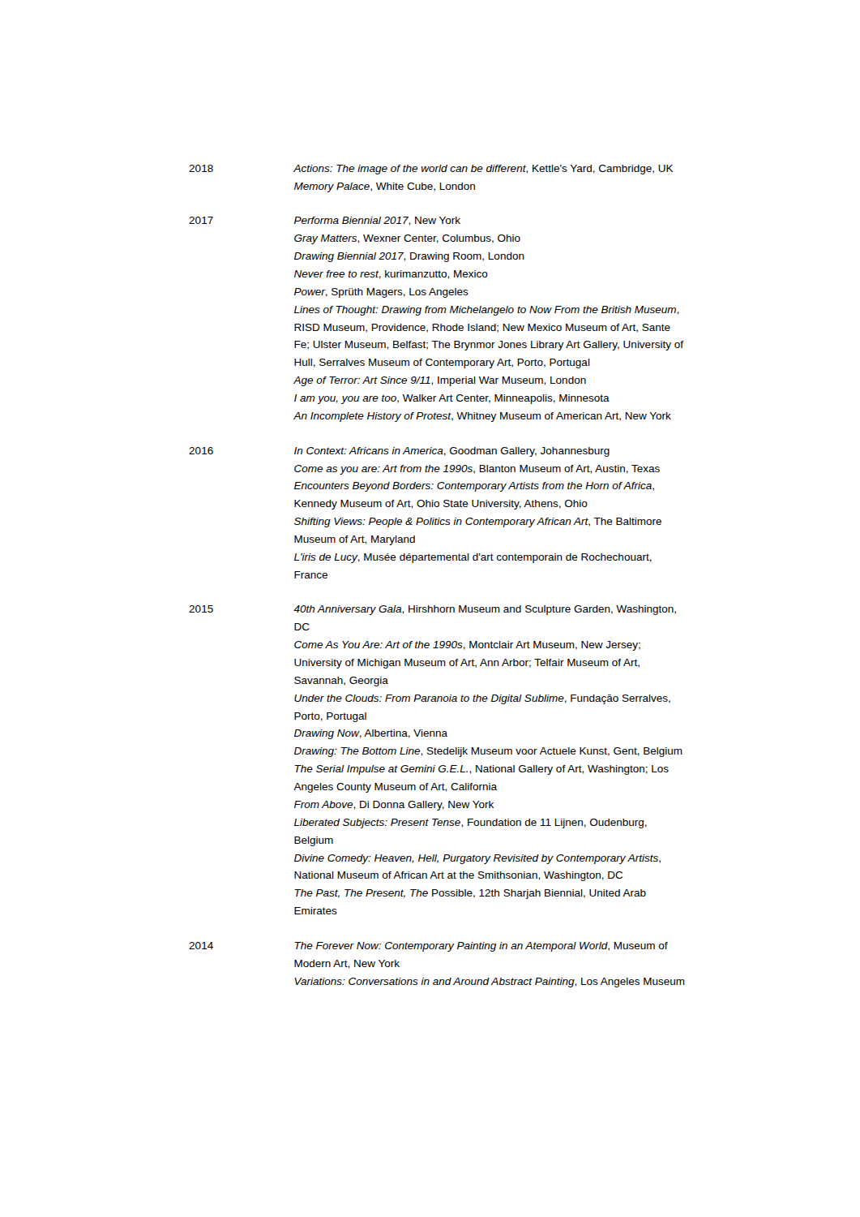2018
Actions: The image of the world can be different, Kettle's Yard, Cambridge, UK
Memory Palace, White Cube, London
2017
Performa Biennial 2017, New York
Gray Matters, Wexner Center, Columbus, Ohio
Drawing Biennial 2017, Drawing Room, London
Never free to rest, kurimanzutto, Mexico
Power, Sprüth Magers, Los Angeles
Lines of Thought: Drawing from Michelangelo to Now From the British Museum, RISD Museum, Providence, Rhode Island; New Mexico Museum of Art, Sante Fe; Ulster Museum, Belfast; The Brynmor Jones Library Art Gallery, University of Hull, Serralves Museum of Contemporary Art, Porto, Portugal
Age of Terror: Art Since 9/11, Imperial War Museum, London
I am you, you are too, Walker Art Center, Minneapolis, Minnesota
An Incomplete History of Protest, Whitney Museum of American Art, New York
2016
In Context: Africans in America, Goodman Gallery, Johannesburg
Come as you are: Art from the 1990s, Blanton Museum of Art, Austin, Texas
Encounters Beyond Borders: Contemporary Artists from the Horn of Africa, Kennedy Museum of Art, Ohio State University, Athens, Ohio
Shifting Views: People & Politics in Contemporary African Art, The Baltimore Museum of Art, Maryland
L'iris de Lucy, Musée départemental d'art contemporain de Rochechouart, France
2015
40th Anniversary Gala, Hirshhorn Museum and Sculpture Garden, Washington, DC
Come As You Are: Art of the 1990s, Montclair Art Museum, New Jersey; University of Michigan Museum of Art, Ann Arbor; Telfair Museum of Art, Savannah, Georgia
Under the Clouds: From Paranoia to the Digital Sublime, Fundaçāo Serralves, Porto, Portugal
Drawing Now, Albertina, Vienna
Drawing: The Bottom Line, Stedelijk Museum voor Actuele Kunst, Gent, Belgium
The Serial Impulse at Gemini G.E.L., National Gallery of Art, Washington; Los Angeles County Museum of Art, California
From Above, Di Donna Gallery, New York
Liberated Subjects: Present Tense, Foundation de 11 Lijnen, Oudenburg, Belgium
Divine Comedy: Heaven, Hell, Purgatory Revisited by Contemporary Artists, National Museum of African Art at the Smithsonian, Washington, DC
The Past, The Present, The Possible, 12th Sharjah Biennial, United Arab Emirates
2014
The Forever Now: Contemporary Painting in an Atemporal World, Museum of Modern Art, New York
Variations: Conversations in and Around Abstract Painting, Los Angeles Museum